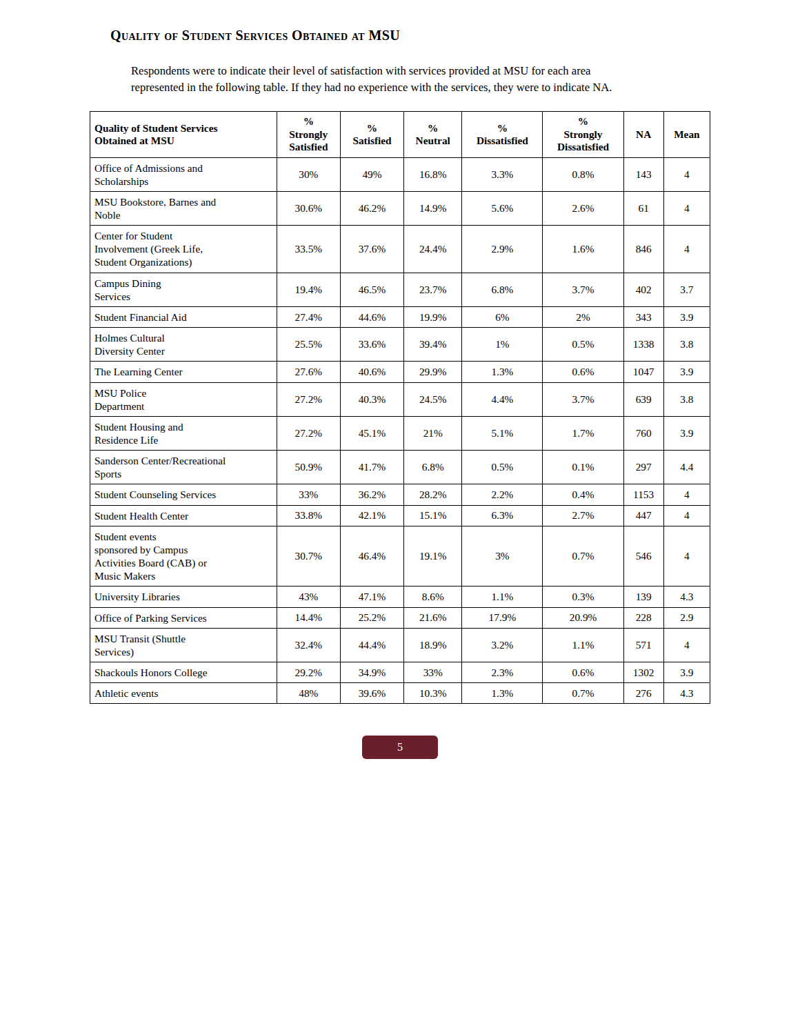Quality of Student Services Obtained at MSU
Respondents were to indicate their level of satisfaction with services provided at MSU for each area represented in the following table. If they had no experience with the services, they were to indicate NA.
| Quality of Student Services Obtained at MSU | % Strongly Satisfied | % Satisfied | % Neutral | % Dissatisfied | % Strongly Dissatisfied | NA | Mean |
| --- | --- | --- | --- | --- | --- | --- | --- |
| Office of Admissions and Scholarships | 30% | 49% | 16.8% | 3.3% | 0.8% | 143 | 4 |
| MSU Bookstore, Barnes and Noble | 30.6% | 46.2% | 14.9% | 5.6% | 2.6% | 61 | 4 |
| Center for Student Involvement (Greek Life, Student Organizations) | 33.5% | 37.6% | 24.4% | 2.9% | 1.6% | 846 | 4 |
| Campus Dining Services | 19.4% | 46.5% | 23.7% | 6.8% | 3.7% | 402 | 3.7 |
| Student Financial Aid | 27.4% | 44.6% | 19.9% | 6% | 2% | 343 | 3.9 |
| Holmes Cultural Diversity Center | 25.5% | 33.6% | 39.4% | 1% | 0.5% | 1338 | 3.8 |
| The Learning Center | 27.6% | 40.6% | 29.9% | 1.3% | 0.6% | 1047 | 3.9 |
| MSU Police Department | 27.2% | 40.3% | 24.5% | 4.4% | 3.7% | 639 | 3.8 |
| Student Housing and Residence Life | 27.2% | 45.1% | 21% | 5.1% | 1.7% | 760 | 3.9 |
| Sanderson Center/Recreational Sports | 50.9% | 41.7% | 6.8% | 0.5% | 0.1% | 297 | 4.4 |
| Student Counseling Services | 33% | 36.2% | 28.2% | 2.2% | 0.4% | 1153 | 4 |
| Student Health Center | 33.8% | 42.1% | 15.1% | 6.3% | 2.7% | 447 | 4 |
| Student events sponsored by Campus Activities Board (CAB) or Music Makers | 30.7% | 46.4% | 19.1% | 3% | 0.7% | 546 | 4 |
| University Libraries | 43% | 47.1% | 8.6% | 1.1% | 0.3% | 139 | 4.3 |
| Office of Parking Services | 14.4% | 25.2% | 21.6% | 17.9% | 20.9% | 228 | 2.9 |
| MSU Transit (Shuttle Services) | 32.4% | 44.4% | 18.9% | 3.2% | 1.1% | 571 | 4 |
| Shackouls Honors College | 29.2% | 34.9% | 33% | 2.3% | 0.6% | 1302 | 3.9 |
| Athletic events | 48% | 39.6% | 10.3% | 1.3% | 0.7% | 276 | 4.3 |
5